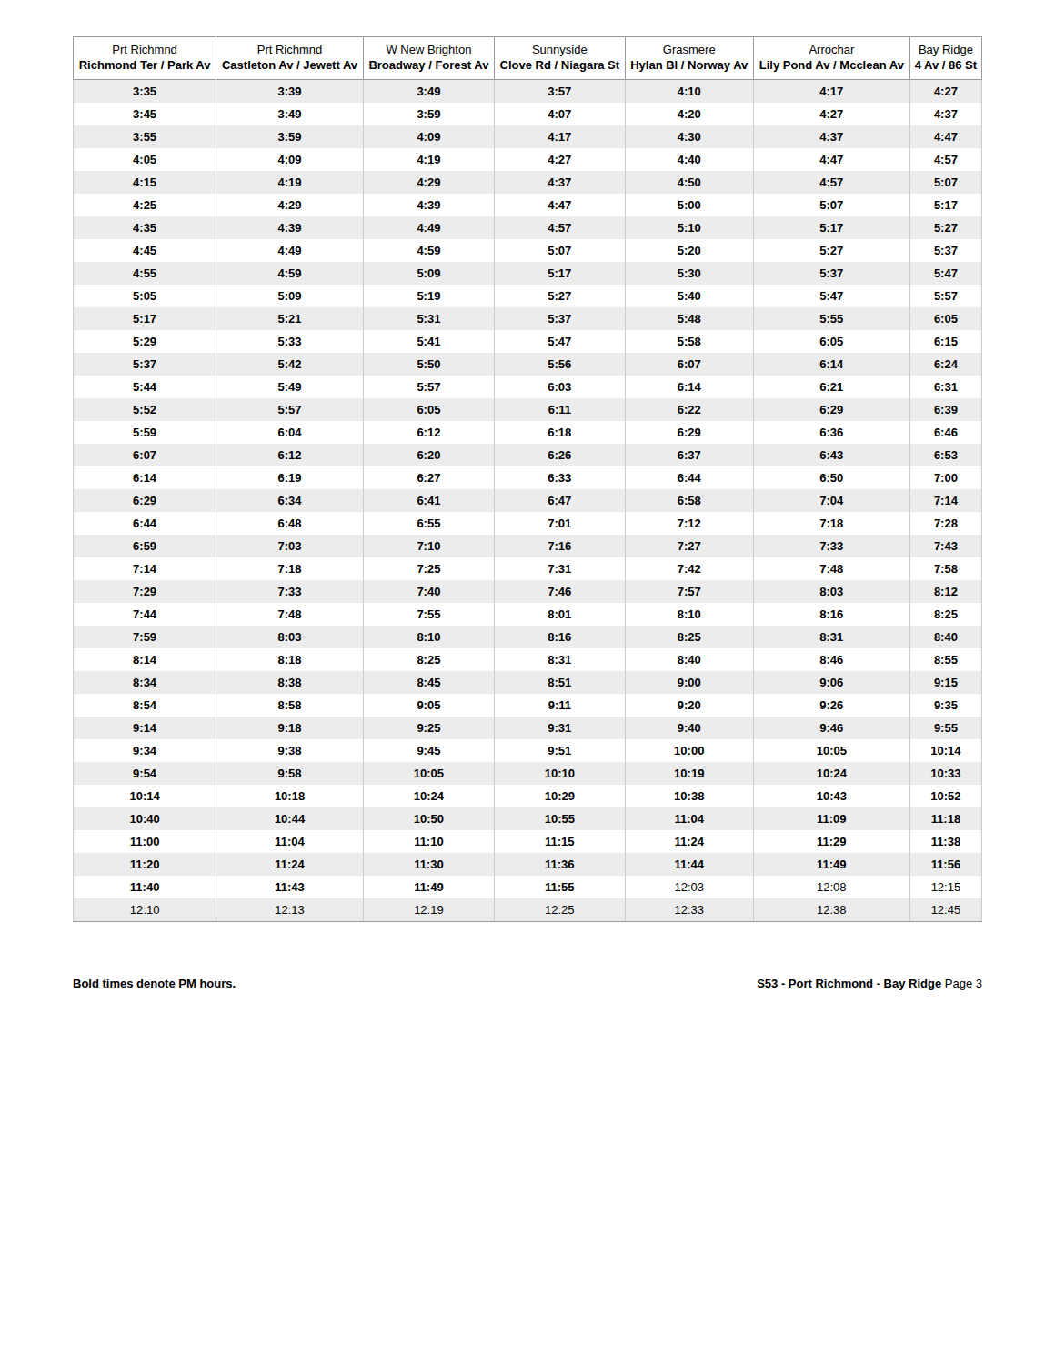| Prt Richmnd Richmond Ter / Park Av | Prt Richmnd Castleton Av / Jewett Av | W New Brighton Broadway / Forest Av | Sunnyside Clove Rd / Niagara St | Grasmere Hylan Bl / Norway Av | Arrochar Lily Pond Av / Mcclean Av | Bay Ridge 4 Av / 86 St |
| --- | --- | --- | --- | --- | --- | --- |
| 3:35 | 3:39 | 3:49 | 3:57 | 4:10 | 4:17 | 4:27 |
| 3:45 | 3:49 | 3:59 | 4:07 | 4:20 | 4:27 | 4:37 |
| 3:55 | 3:59 | 4:09 | 4:17 | 4:30 | 4:37 | 4:47 |
| 4:05 | 4:09 | 4:19 | 4:27 | 4:40 | 4:47 | 4:57 |
| 4:15 | 4:19 | 4:29 | 4:37 | 4:50 | 4:57 | 5:07 |
| 4:25 | 4:29 | 4:39 | 4:47 | 5:00 | 5:07 | 5:17 |
| 4:35 | 4:39 | 4:49 | 4:57 | 5:10 | 5:17 | 5:27 |
| 4:45 | 4:49 | 4:59 | 5:07 | 5:20 | 5:27 | 5:37 |
| 4:55 | 4:59 | 5:09 | 5:17 | 5:30 | 5:37 | 5:47 |
| 5:05 | 5:09 | 5:19 | 5:27 | 5:40 | 5:47 | 5:57 |
| 5:17 | 5:21 | 5:31 | 5:37 | 5:48 | 5:55 | 6:05 |
| 5:29 | 5:33 | 5:41 | 5:47 | 5:58 | 6:05 | 6:15 |
| 5:37 | 5:42 | 5:50 | 5:56 | 6:07 | 6:14 | 6:24 |
| 5:44 | 5:49 | 5:57 | 6:03 | 6:14 | 6:21 | 6:31 |
| 5:52 | 5:57 | 6:05 | 6:11 | 6:22 | 6:29 | 6:39 |
| 5:59 | 6:04 | 6:12 | 6:18 | 6:29 | 6:36 | 6:46 |
| 6:07 | 6:12 | 6:20 | 6:26 | 6:37 | 6:43 | 6:53 |
| 6:14 | 6:19 | 6:27 | 6:33 | 6:44 | 6:50 | 7:00 |
| 6:29 | 6:34 | 6:41 | 6:47 | 6:58 | 7:04 | 7:14 |
| 6:44 | 6:48 | 6:55 | 7:01 | 7:12 | 7:18 | 7:28 |
| 6:59 | 7:03 | 7:10 | 7:16 | 7:27 | 7:33 | 7:43 |
| 7:14 | 7:18 | 7:25 | 7:31 | 7:42 | 7:48 | 7:58 |
| 7:29 | 7:33 | 7:40 | 7:46 | 7:57 | 8:03 | 8:12 |
| 7:44 | 7:48 | 7:55 | 8:01 | 8:10 | 8:16 | 8:25 |
| 7:59 | 8:03 | 8:10 | 8:16 | 8:25 | 8:31 | 8:40 |
| 8:14 | 8:18 | 8:25 | 8:31 | 8:40 | 8:46 | 8:55 |
| 8:34 | 8:38 | 8:45 | 8:51 | 9:00 | 9:06 | 9:15 |
| 8:54 | 8:58 | 9:05 | 9:11 | 9:20 | 9:26 | 9:35 |
| 9:14 | 9:18 | 9:25 | 9:31 | 9:40 | 9:46 | 9:55 |
| 9:34 | 9:38 | 9:45 | 9:51 | 10:00 | 10:05 | 10:14 |
| 9:54 | 9:58 | 10:05 | 10:10 | 10:19 | 10:24 | 10:33 |
| 10:14 | 10:18 | 10:24 | 10:29 | 10:38 | 10:43 | 10:52 |
| 10:40 | 10:44 | 10:50 | 10:55 | 11:04 | 11:09 | 11:18 |
| 11:00 | 11:04 | 11:10 | 11:15 | 11:24 | 11:29 | 11:38 |
| 11:20 | 11:24 | 11:30 | 11:36 | 11:44 | 11:49 | 11:56 |
| 11:40 | 11:43 | 11:49 | 11:55 | 12:03 | 12:08 | 12:15 |
| 12:10 | 12:13 | 12:19 | 12:25 | 12:33 | 12:38 | 12:45 |
Bold times denote PM hours.
S53 - Port Richmond - Bay Ridge Page 3